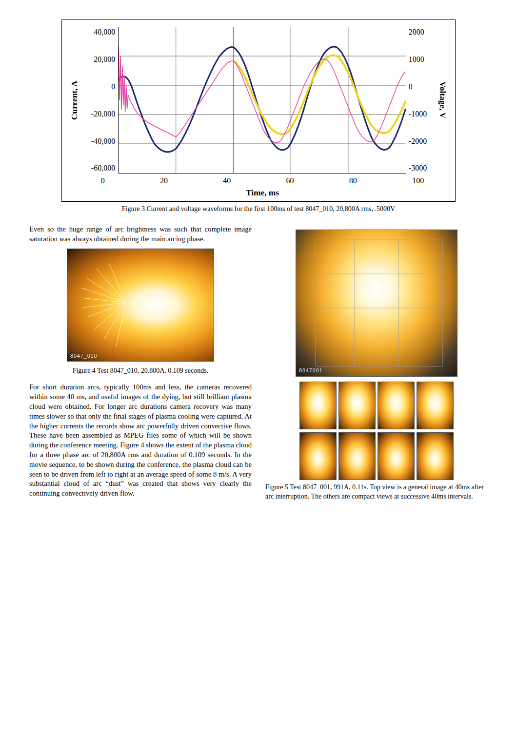Current, A
40,000 20,000 0 -20,000 -40,000 -60,000
2000 1000 0 -1000 -2000 -3000
Voltage, V
020406080100
Time, ms
Figure 3 Current and voltage waveforms for the first 100ms of test 8047_010, 20,800A rms, .5000V
Even so the huge range of arc brightness was such that complete image saturation was always obtained during the main arcing phase.
8047_010
Figure 4 Test 8047_010, 20,800A, 0.109 seconds.
For short duration arcs, typically 100ms and less, the cameras recovered within some 40 ms, and useful images of the dying, but still brilliant plasma cloud were obtained. For longer arc durations camera recovery was many times slower so that only the final stages of plasma cooling were captured. At the higher currents the records show arc powerfully driven convective flows. These have been assembled as MPEG files some of which will be shown during the conference meeting. Figure 4 shows the extent of the plasma cloud for a three phase arc of 20,800A rms and duration of 0.109 seconds. In the movie sequence, to be shown during the conference, the plasma cloud can be seen to be driven from left to right at an average speed of some 8 m/s. A very substantial cloud of arc “dust” was created that shows very clearly the continuing convectively driven flow.
8047001
Figure 5 Test 8047_001, 991A, 0.11s. Top view is a general image at 40ms after arc interruption. The others are compact views at successive 40ms intervals.